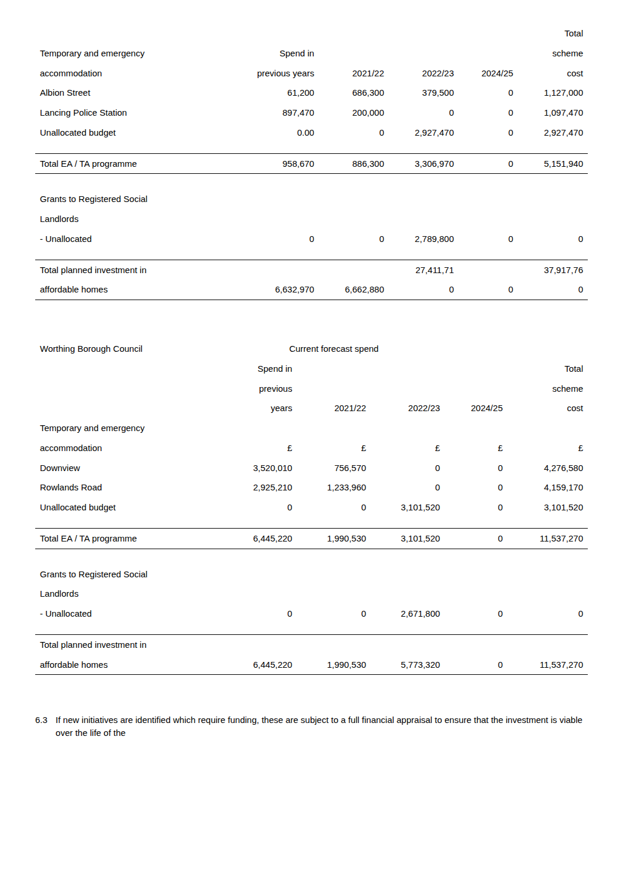| | | | | | Total |
| --- | --- | --- | --- | --- | --- |
| Temporary and emergency | Spend in | | | | scheme |
| accommodation | previous years | 2021/22 | 2022/23 | 2024/25 | cost |
| Albion Street | 61,200 | 686,300 | 379,500 | 0 | 1,127,000 |
| Lancing Police Station | 897,470 | 200,000 | 0 | 0 | 1,097,470 |
| Unallocated budget | 0.00 | 0 | 2,927,470 | 0 | 2,927,470 |
| Total EA / TA programme | 958,670 | 886,300 | 3,306,970 | 0 | 5,151,940 |
| Grants to Registered Social | |
| Landlords | |
| - Unallocated | 0 | 0 | 2,789,800 | 0 | 0 |
| Total planned investment in | | | 27,411,71 | | 37,917,76 |
| affordable homes | 6,632,970 | 6,662,880 | 0 | 0 | 0 |
| Worthing Borough Council | Current forecast spend | | |
| --- | --- | --- | --- |
| | Spend in | | | | Total |
| | previous | | | | scheme |
| | years | 2021/22 | 2022/23 | 2024/25 | cost |
| Temporary and emergency | |
| accommodation | £ | £ | £ | £ | £ |
| Downview | 3,520,010 | 756,570 | 0 | 0 | 4,276,580 |
| Rowlands Road | 2,925,210 | 1,233,960 | 0 | 0 | 4,159,170 |
| Unallocated budget | 0 | 0 | 3,101,520 | 0 | 3,101,520 |
| Total EA / TA programme | 6,445,220 | 1,990,530 | 3,101,520 | 0 | 11,537,270 |
| Grants to Registered Social | |
| Landlords | |
| - Unallocated | 0 | 0 | 2,671,800 | 0 | 0 |
| Total planned investment in | |
| affordable homes | 6,445,220 | 1,990,530 | 5,773,320 | 0 | 11,537,270 |
6.3
If new initiatives are identified which require funding, these are subject to a full financial appraisal to ensure that the investment is viable over the life of the